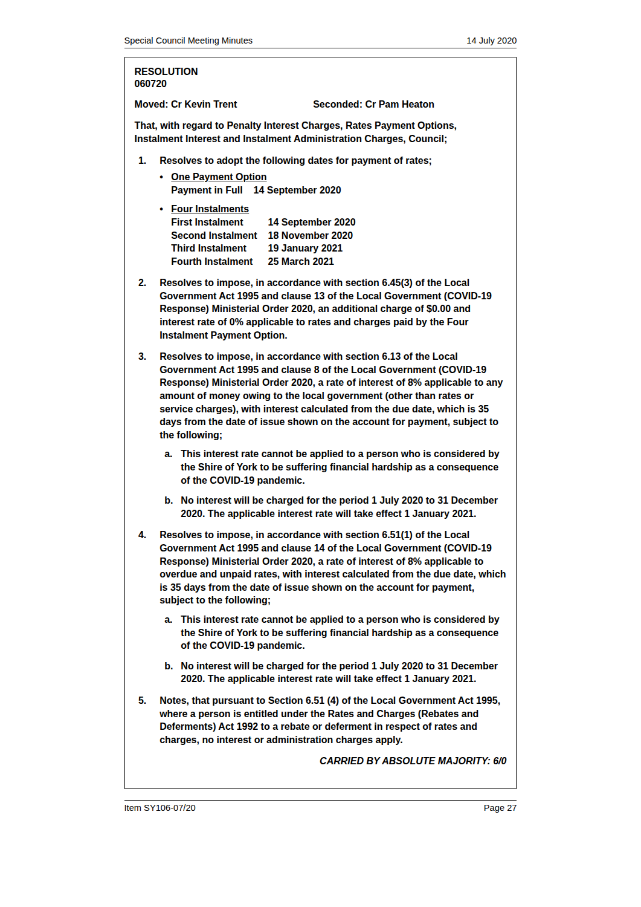Special Council Meeting Minutes
14 July 2020
RESOLUTION
060720
Moved: Cr Kevin Trent
Seconded: Cr Pam Heaton
That, with regard to Penalty Interest Charges, Rates Payment Options, Instalment Interest and Instalment Administration Charges, Council;
Resolves to adopt the following dates for payment of rates;
One Payment Option
| Payment in Full | 14 September 2020 |
Four Instalments
| First Instalment | 14 September 2020 |
| Second Instalment | 18 November 2020 |
| Third Instalment | 19 January 2021 |
| Fourth Instalment | 25 March 2021 |
Resolves to impose, in accordance with section 6.45(3) of the Local Government Act 1995 and clause 13 of the Local Government (COVID-19 Response) Ministerial Order 2020, an additional charge of $0.00 and interest rate of 0% applicable to rates and charges paid by the Four Instalment Payment Option.
Resolves to impose, in accordance with section 6.13 of the Local Government Act 1995 and clause 8 of the Local Government (COVID-19 Response) Ministerial Order 2020, a rate of interest of 8% applicable to any amount of money owing to the local government (other than rates or service charges), with interest calculated from the due date, which is 35 days from the date of issue shown on the account for payment, subject to the following;
This interest rate cannot be applied to a person who is considered by the Shire of York to be suffering financial hardship as a consequence of the COVID-19 pandemic.
No interest will be charged for the period 1 July 2020 to 31 December 2020. The applicable interest rate will take effect 1 January 2021.
Resolves to impose, in accordance with section 6.51(1) of the Local Government Act 1995 and clause 14 of the Local Government (COVID-19 Response) Ministerial Order 2020, a rate of interest of 8% applicable to overdue and unpaid rates, with interest calculated from the due date, which is 35 days from the date of issue shown on the account for payment, subject to the following;
This interest rate cannot be applied to a person who is considered by the Shire of York to be suffering financial hardship as a consequence of the COVID-19 pandemic.
No interest will be charged for the period 1 July 2020 to 31 December 2020. The applicable interest rate will take effect 1 January 2021.
Notes, that pursuant to Section 6.51 (4) of the Local Government Act 1995, where a person is entitled under the Rates and Charges (Rebates and Deferments) Act 1992 to a rebate or deferment in respect of rates and charges, no interest or administration charges apply.
CARRIED BY ABSOLUTE MAJORITY: 6/0
Item SY106-07/20
Page 27